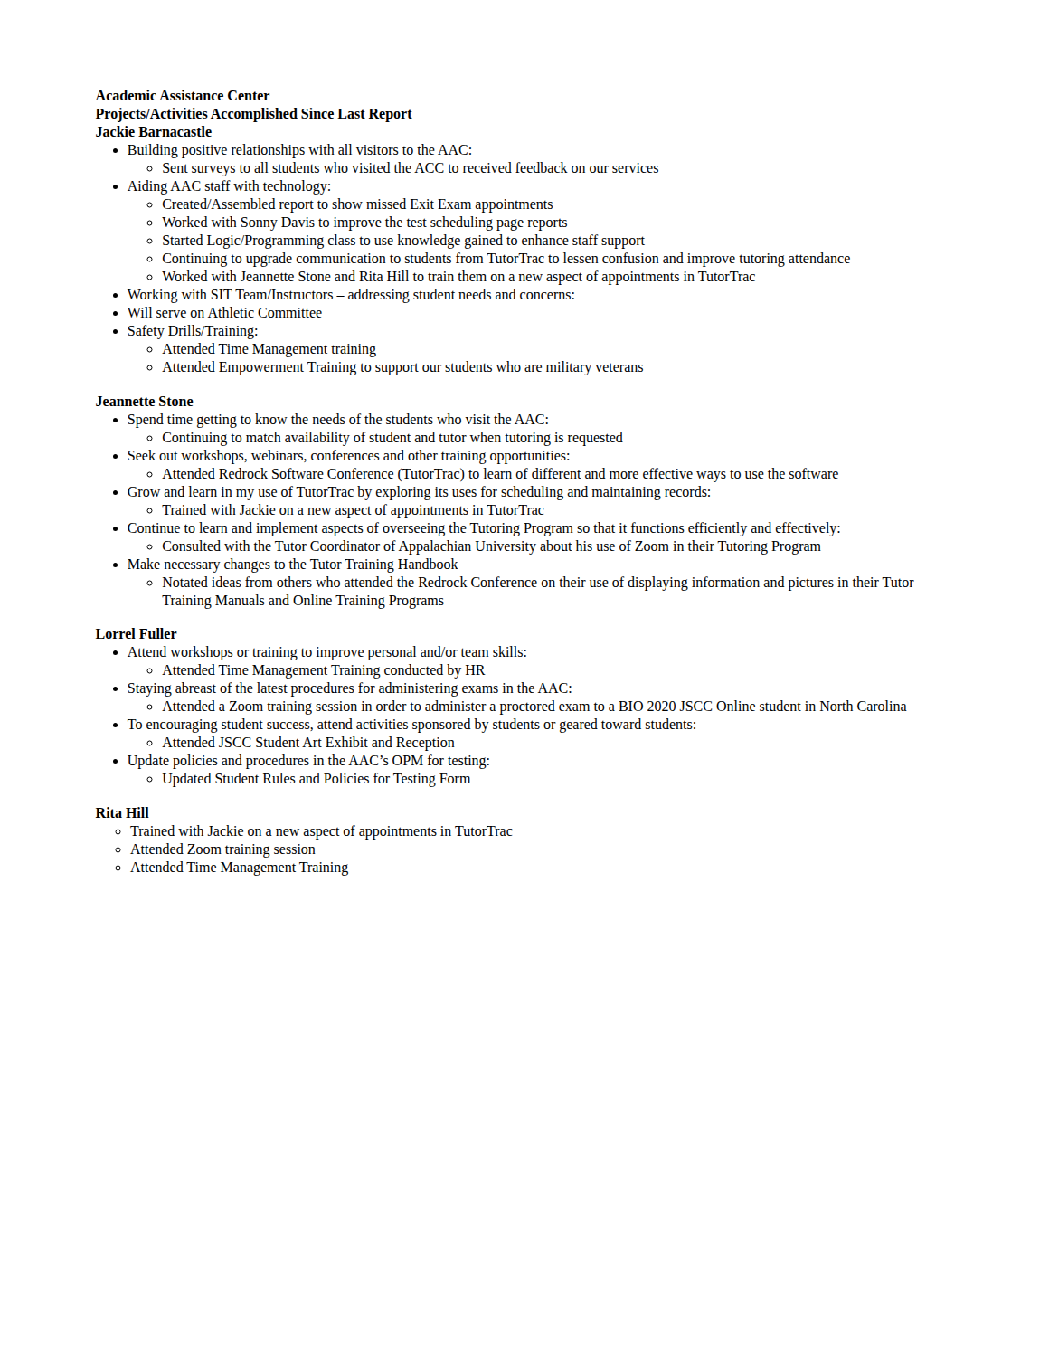Academic Assistance Center
Projects/Activities Accomplished Since Last Report
Jackie Barnacastle
Building positive relationships with all visitors to the AAC:
Sent surveys to all students who visited the ACC to received feedback on our services
Aiding AAC staff with technology:
Created/Assembled report to show missed Exit Exam appointments
Worked with Sonny Davis to improve the test scheduling page reports
Started Logic/Programming class to use knowledge gained to enhance staff support
Continuing to upgrade communication to students from TutorTrac to lessen confusion and improve tutoring attendance
Worked with Jeannette Stone and Rita Hill to train them on a new aspect of appointments in TutorTrac
Working with SIT Team/Instructors – addressing student needs and concerns:
Will serve on Athletic Committee
Safety Drills/Training:
Attended Time Management training
Attended Empowerment Training to support our students who are military veterans
Jeannette Stone
Spend time getting to know the needs of the students who visit the AAC:
Continuing to match availability of student and tutor when tutoring is requested
Seek out workshops, webinars, conferences and other training opportunities:
Attended Redrock Software Conference (TutorTrac) to learn of different and more effective ways to use the software
Grow and learn in my use of TutorTrac by exploring its uses for scheduling and maintaining records:
Trained with Jackie on a new aspect of appointments in TutorTrac
Continue to learn and implement aspects of overseeing the Tutoring Program so that it functions efficiently and effectively:
Consulted with the Tutor Coordinator of Appalachian University about his use of Zoom in their Tutoring Program
Make necessary changes to the Tutor Training Handbook
Notated ideas from others who attended the Redrock Conference on their use of displaying information and pictures in their Tutor Training Manuals and Online Training Programs
Lorrel Fuller
Attend workshops or training to improve personal and/or team skills:
Attended Time Management Training conducted by HR
Staying abreast of the latest procedures for administering exams in the AAC:
Attended a Zoom training session in order to administer a proctored exam to a BIO 2020 JSCC Online student in North Carolina
To encouraging student success, attend activities sponsored by students or geared toward students:
Attended JSCC Student Art Exhibit and Reception
Update policies and procedures in the AAC’s OPM for testing:
Updated Student Rules and Policies for Testing Form
Rita Hill
Trained with Jackie on a new aspect of appointments in TutorTrac
Attended Zoom training session
Attended Time Management Training